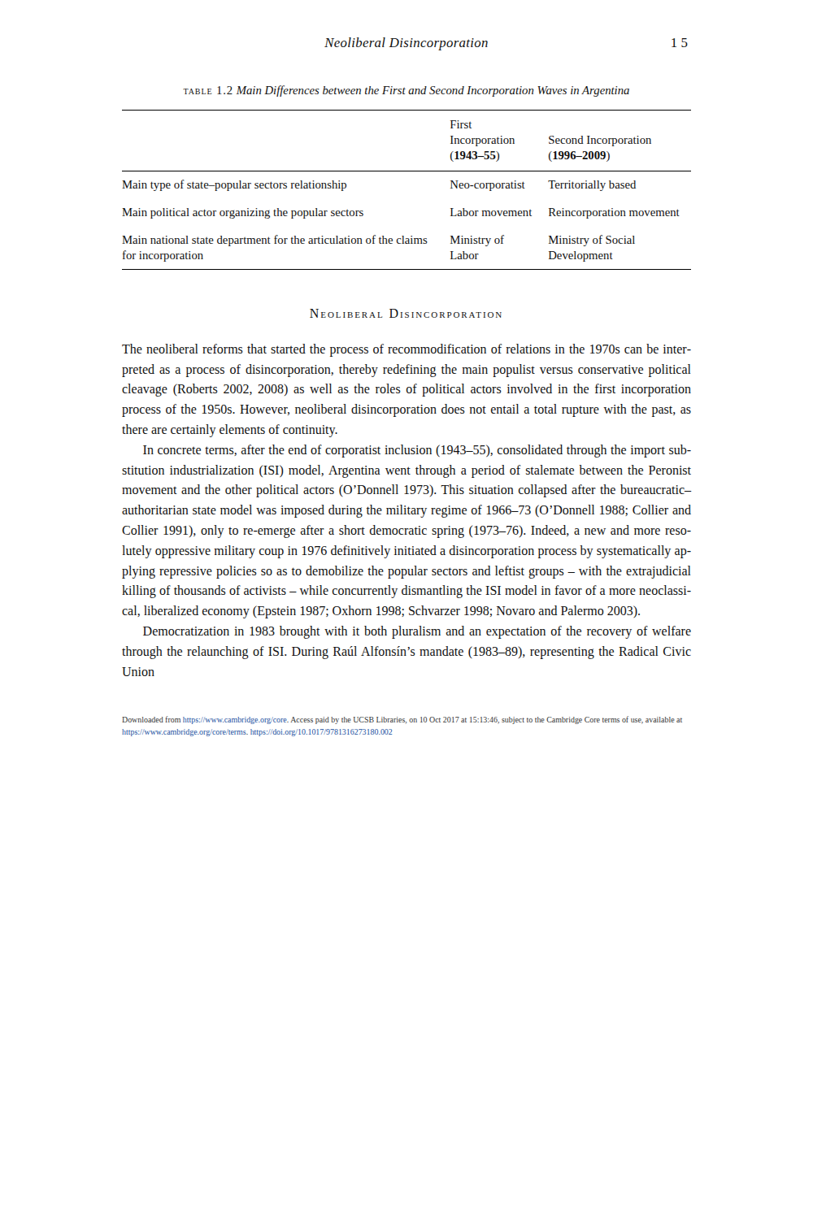Neoliberal Disincorporation 15
table 1.2 Main Differences between the First and Second Incorporation Waves in Argentina
| | First Incorporation ( 1943–55 ) | Second Incorporation ( 1996–2009 ) |
| --- | --- | --- |
| Main type of state–popular sectors relationship | Neo-corporatist | Territorially based |
| Main political actor organizing the popular sectors | Labor movement | Reincorporation movement |
| Main national state department for the articulation of the claims for incorporation | Ministry of Labor | Ministry of Social Development |
Neoliberal Disincorporation
The neoliberal reforms that started the process of recommodification of relations in the 1970s can be interpreted as a process of disincorporation, thereby redefining the main populist versus conservative political cleavage (Roberts 2002, 2008) as well as the roles of political actors involved in the first incorporation process of the 1950s. However, neoliberal disincorporation does not entail a total rupture with the past, as there are certainly elements of continuity.
In concrete terms, after the end of corporatist inclusion (1943–55), consolidated through the import substitution industrialization (ISI) model, Argentina went through a period of stalemate between the Peronist movement and the other political actors (O’Donnell 1973). This situation collapsed after the bureaucratic–authoritarian state model was imposed during the military regime of 1966–73 (O’Donnell 1988; Collier and Collier 1991), only to re-emerge after a short democratic spring (1973–76). Indeed, a new and more resolutely oppressive military coup in 1976 definitively initiated a disincorporation process by systematically applying repressive policies so as to demobilize the popular sectors and leftist groups – with the extrajudicial killing of thousands of activists – while concurrently dismantling the ISI model in favor of a more neoclassical, liberalized economy (Epstein 1987; Oxhorn 1998; Schvarzer 1998; Novaro and Palermo 2003).
Democratization in 1983 brought with it both pluralism and an expectation of the recovery of welfare through the relaunching of ISI. During Raúl Alfonsín’s mandate (1983–89), representing the Radical Civic Union
Downloaded from https://www.cambridge.org/core. Access paid by the UCSB Libraries, on 10 Oct 2017 at 15:13:46, subject to the Cambridge Core terms of use, available at https://www.cambridge.org/core/terms. https://doi.org/10.1017/9781316273180.002